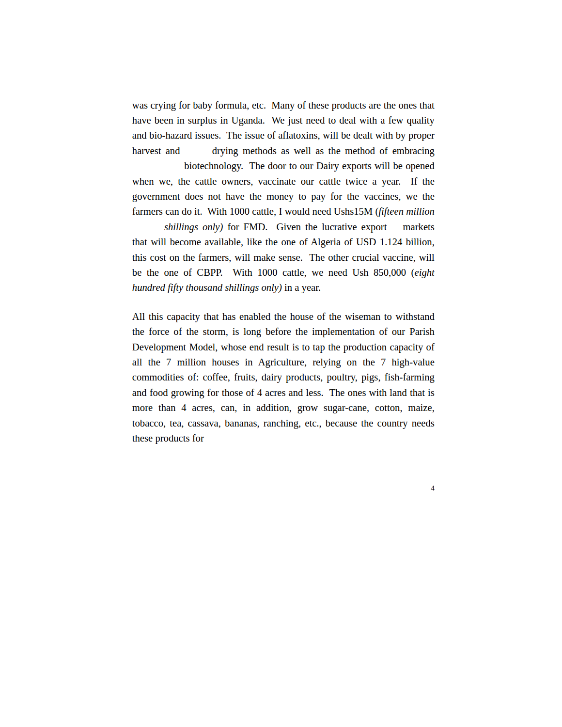was crying for baby formula, etc. Many of these products are the ones that have been in surplus in Uganda. We just need to deal with a few quality and bio-hazard issues. The issue of aflatoxins, will be dealt with by proper harvest and drying methods as well as the method of embracing biotechnology. The door to our Dairy exports will be opened when we, the cattle owners, vaccinate our cattle twice a year. If the government does not have the money to pay for the vaccines, we the farmers can do it. With 1000 cattle, I would need Ushs15M (fifteen million shillings only) for FMD. Given the lucrative export markets that will become available, like the one of Algeria of USD 1.124 billion, this cost on the farmers, will make sense. The other crucial vaccine, will be the one of CBPP. With 1000 cattle, we need Ush 850,000 (eight hundred fifty thousand shillings only) in a year.
All this capacity that has enabled the house of the wiseman to withstand the force of the storm, is long before the implementation of our Parish Development Model, whose end result is to tap the production capacity of all the 7 million houses in Agriculture, relying on the 7 high-value commodities of: coffee, fruits, dairy products, poultry, pigs, fish-farming and food growing for those of 4 acres and less. The ones with land that is more than 4 acres, can, in addition, grow sugar-cane, cotton, maize, tobacco, tea, cassava, bananas, ranching, etc., because the country needs these products for
4